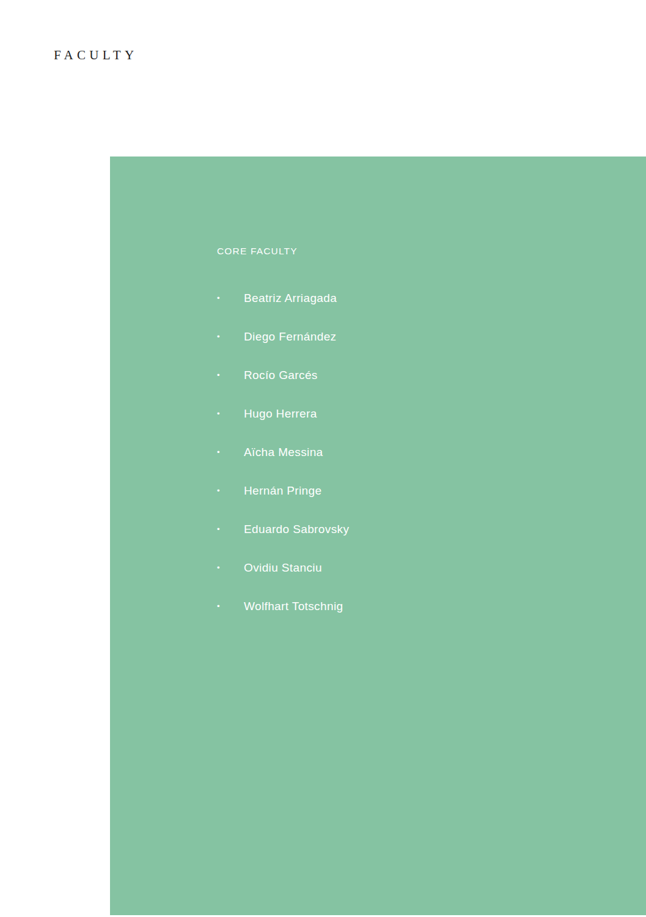Faculty
Core Faculty
Beatriz Arriagada
Diego Fernández
Rocío Garcés
Hugo Herrera
Aïcha Messina
Hernán Pringe
Eduardo Sabrovsky
Ovidiu Stanciu
Wolfhart Totschnig